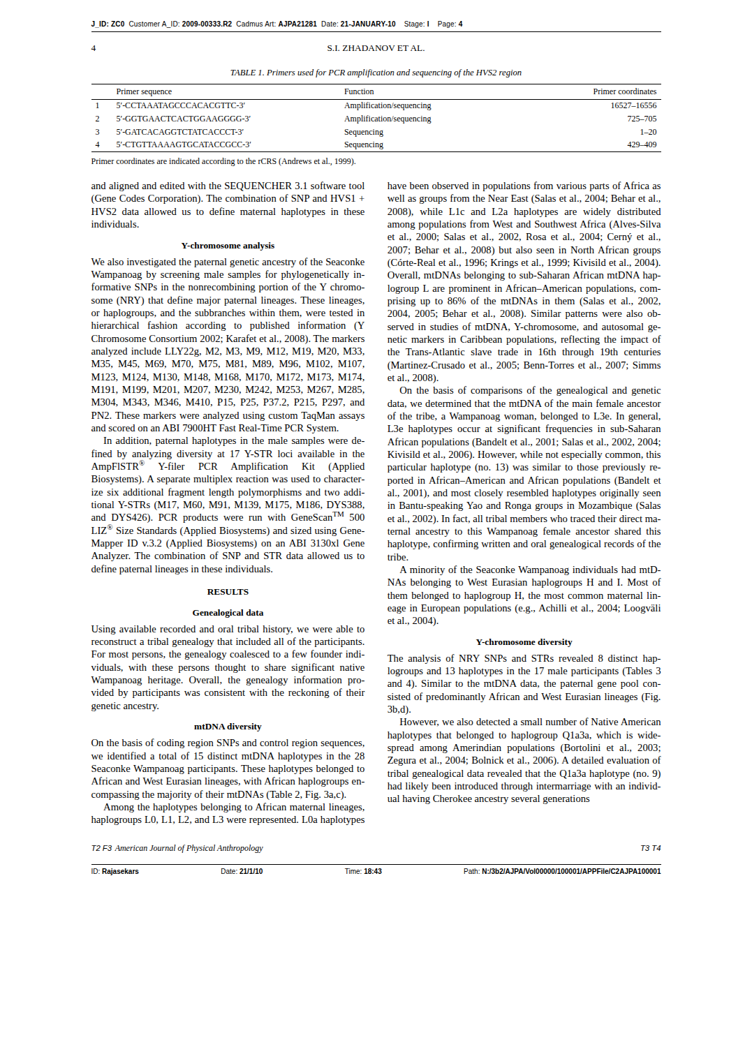J_ID: ZC0 Customer A_ID: 2009-00333.R2 Cadmus Art: AJPA21281 Date: 21-JANUARY-10 Stage: I Page: 4
4 S.I. ZHADANOV ET AL.
TABLE 1. Primers used for PCR amplification and sequencing of the HVS2 region
| | Primer sequence | Function | Primer coordinates |
| --- | --- | --- | --- |
| 1 | 5′-CCTAAATAGCCCACACGTTC-3′ | Amplification/sequencing | 16527–16556 |
| 2 | 5′-GGTGAACTCACTGGAAGGGG-3′ | Amplification/sequencing | 725–705 |
| 3 | 5′-GATCACAGGTCTATCACCCT-3′ | Sequencing | 1–20 |
| 4 | 5′-CTGTTAAAAGTGCATACCGCC-3′ | Sequencing | 429–409 |
Primer coordinates are indicated according to the rCRS (Andrews et al., 1999).
and aligned and edited with the SEQUENCHER 3.1 software tool (Gene Codes Corporation). The combination of SNP and HVS1 + HVS2 data allowed us to define maternal haplotypes in these individuals.
Y-chromosome analysis
We also investigated the paternal genetic ancestry of the Seaconke Wampanoag by screening male samples for phylogenetically informative SNPs in the nonrecombining portion of the Y chromosome (NRY) that define major paternal lineages. These lineages, or haplogroups, and the subbranches within them, were tested in hierarchical fashion according to published information (Y Chromosome Consortium 2002; Karafet et al., 2008). The markers analyzed include LLY22g, M2, M3, M9, M12, M19, M20, M33, M35, M45, M69, M70, M75, M81, M89, M96, M102, M107, M123, M124, M130, M148, M168, M170, M172, M173, M174, M191, M199, M201, M207, M230, M242, M253, M267, M285, M304, M343, M346, M410, P15, P25, P37.2, P215, P297, and PN2. These markers were analyzed using custom TaqMan assays and scored on an ABI 7900HT Fast Real-Time PCR System.
In addition, paternal haplotypes in the male samples were defined by analyzing diversity at 17 Y-STR loci available in the AmpFlSTR® Y-filer PCR Amplification Kit (Applied Biosystems). A separate multiplex reaction was used to characterize six additional fragment length polymorphisms and two additional Y-STRs (M17, M60, M91, M139, M175, M186, DYS388, and DYS426). PCR products were run with GeneScanTM 500 LIZ® Size Standards (Applied Biosystems) and sized using Gene-Mapper ID v.3.2 (Applied Biosystems) on an ABI 3130xl Gene Analyzer. The combination of SNP and STR data allowed us to define paternal lineages in these individuals.
RESULTS
Genealogical data
Using available recorded and oral tribal history, we were able to reconstruct a tribal genealogy that included all of the participants. For most persons, the genealogy coalesced to a few founder individuals, with these persons thought to share significant native Wampanoag heritage. Overall, the genealogy information provided by participants was consistent with the reckoning of their genetic ancestry.
mtDNA diversity
On the basis of coding region SNPs and control region sequences, we identified a total of 15 distinct mtDNA haplotypes in the 28 Seaconke Wampanoag participants. These haplotypes belonged to African and West Eurasian lineages, with African haplogroups encompassing the majority of their mtDNAs (Table 2, Fig. 3a,c).
Among the haplotypes belonging to African maternal lineages, haplogroups L0, L1, L2, and L3 were represented. L0a haplotypes have been observed in populations from various parts of Africa as well as groups from the Near East (Salas et al., 2004; Behar et al., 2008), while L1c and L2a haplotypes are widely distributed among populations from West and Southwest Africa (Alves-Silva et al., 2000; Salas et al., 2002, Rosa et al., 2004; Cerný et al., 2007; Behar et al., 2008) but also seen in North African groups (Córte-Real et al., 1996; Krings et al., 1999; Kivisild et al., 2004). Overall, mtDNAs belonging to sub-Saharan African mtDNA haplogroup L are prominent in African–American populations, comprising up to 86% of the mtDNAs in them (Salas et al., 2002, 2004, 2005; Behar et al., 2008). Similar patterns were also observed in studies of mtDNA, Y-chromosome, and autosomal genetic markers in Caribbean populations, reflecting the impact of the Trans-Atlantic slave trade in 16th through 19th centuries (Martinez-Crusado et al., 2005; Benn-Torres et al., 2007; Simms et al., 2008).
On the basis of comparisons of the genealogical and genetic data, we determined that the mtDNA of the main female ancestor of the tribe, a Wampanoag woman, belonged to L3e. In general, L3e haplotypes occur at significant frequencies in sub-Saharan African populations (Bandelt et al., 2001; Salas et al., 2002, 2004; Kivisild et al., 2006). However, while not especially common, this particular haplotype (no. 13) was similar to those previously reported in African–American and African populations (Bandelt et al., 2001), and most closely resembled haplotypes originally seen in Bantu-speaking Yao and Ronga groups in Mozambique (Salas et al., 2002). In fact, all tribal members who traced their direct maternal ancestry to this Wampanoag female ancestor shared this haplotype, confirming written and oral genealogical records of the tribe.
A minority of the Seaconke Wampanoag individuals had mtDNAs belonging to West Eurasian haplogroups H and I. Most of them belonged to haplogroup H, the most common maternal lineage in European populations (e.g., Achilli et al., 2004; Loogväli et al., 2004).
Y-chromosome diversity
The analysis of NRY SNPs and STRs revealed 8 distinct haplogroups and 13 haplotypes in the 17 male participants (Tables 3 and 4). Similar to the mtDNA data, the paternal gene pool consisted of predominantly African and West Eurasian lineages (Fig. 3b,d).
However, we also detected a small number of Native American haplotypes that belonged to haplogroup Q1a3a, which is widespread among Amerindian populations (Bortolini et al., 2003; Zegura et al., 2004; Bolnick et al., 2006). A detailed evaluation of tribal genealogical data revealed that the Q1a3a haplotype (no. 9) had likely been introduced through intermarriage with an individual having Cherokee ancestry several generations
T2 F3 T3 T4 American Journal of Physical Anthropology
ID: Rajasekars Date: 21/1/10 Time: 18:43 Path: N:/3b2/AJPA/Vol00000/100001/APPFile/C2AJPA100001